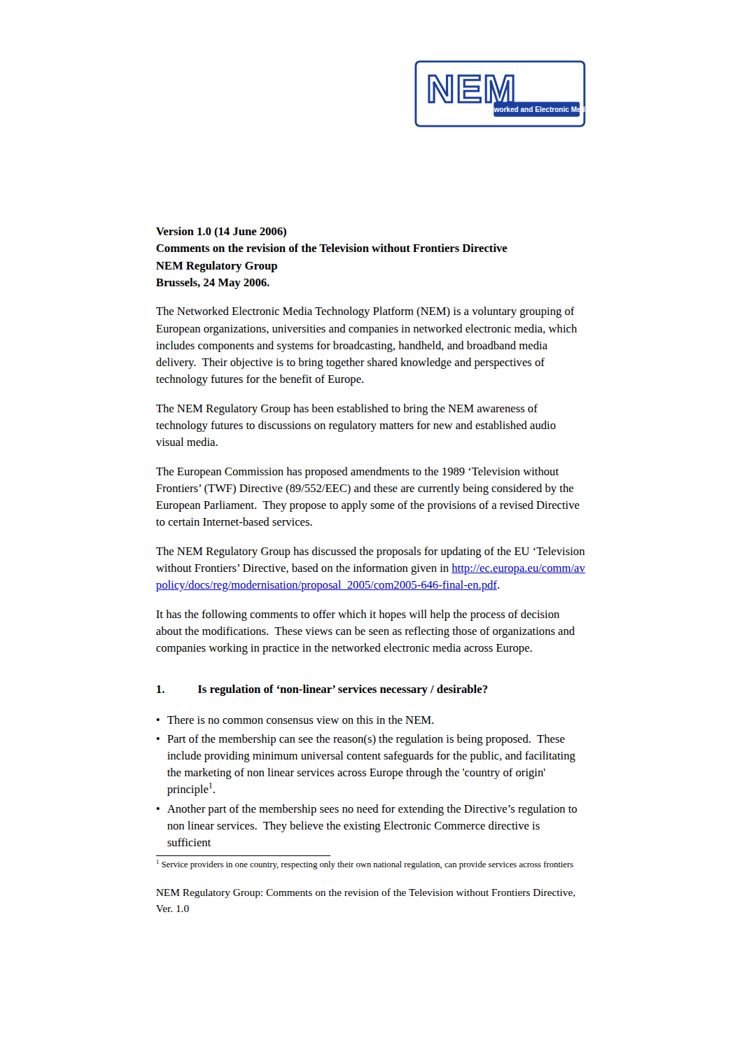NEM Networked and Electronic Media
Version 1.0 (14 June 2006)
Comments on the revision of the Television without Frontiers Directive
NEM Regulatory Group
Brussels, 24 May 2006.
The Networked Electronic Media Technology Platform (NEM) is a voluntary grouping of European organizations, universities and companies in networked electronic media, which includes components and systems for broadcasting, handheld, and broadband media delivery. Their objective is to bring together shared knowledge and perspectives of technology futures for the benefit of Europe.
The NEM Regulatory Group has been established to bring the NEM awareness of technology futures to discussions on regulatory matters for new and established audio visual media.
The European Commission has proposed amendments to the 1989 ‘Television without Frontiers’ (TWF) Directive (89/552/EEC) and these are currently being considered by the European Parliament. They propose to apply some of the provisions of a revised Directive to certain Internet-based services.
The NEM Regulatory Group has discussed the proposals for updating of the EU ‘Television without Frontiers’ Directive, based on the information given in http://ec.europa.eu/comm/avpolicy/docs/reg/modernisation/proposal_2005/com2005-646-final-en.pdf.
It has the following comments to offer which it hopes will help the process of decision about the modifications. These views can be seen as reflecting those of organizations and companies working in practice in the networked electronic media across Europe.
1. Is regulation of ‘non-linear’ services necessary / desirable?
There is no common consensus view on this in the NEM.
Part of the membership can see the reason(s) the regulation is being proposed. These include providing minimum universal content safeguards for the public, and facilitating the marketing of non linear services across Europe through the 'country of origin' principle1.
Another part of the membership sees no need for extending the Directive’s regulation to non linear services. They believe the existing Electronic Commerce directive is sufficient
1 Service providers in one country, respecting only their own national regulation, can provide services across frontiers
NEM Regulatory Group: Comments on the revision of the Television without Frontiers Directive, Ver. 1.0